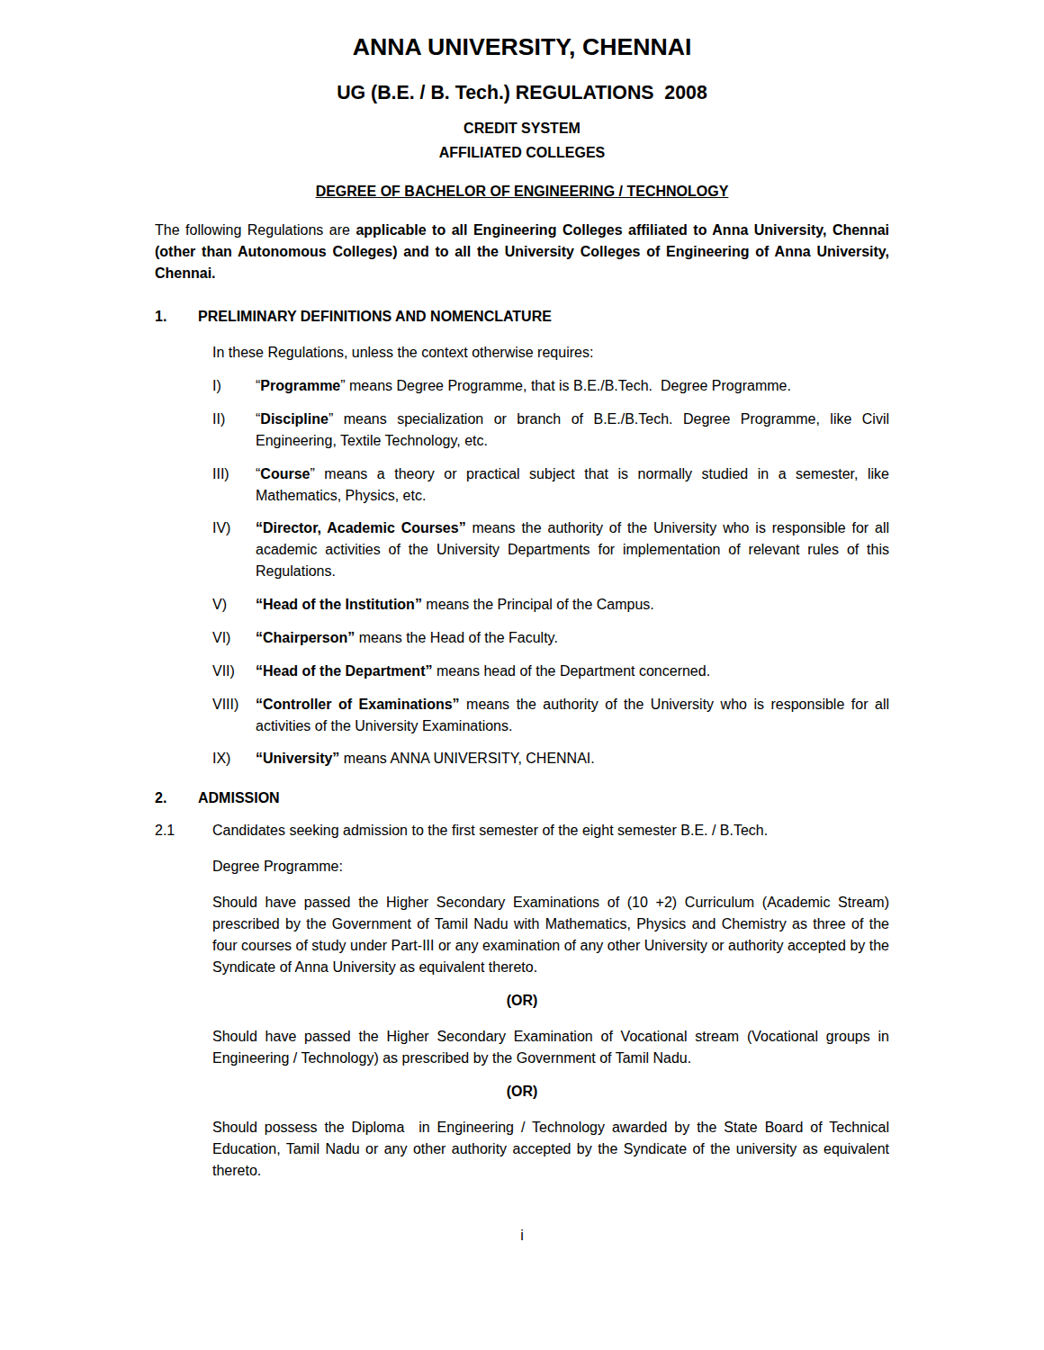ANNA UNIVERSITY, CHENNAI
UG (B.E. / B. Tech.) REGULATIONS 2008
CREDIT SYSTEM
AFFILIATED COLLEGES
DEGREE OF BACHELOR OF ENGINEERING / TECHNOLOGY
The following Regulations are applicable to all Engineering Colleges affiliated to Anna University, Chennai (other than Autonomous Colleges) and to all the University Colleges of Engineering of Anna University, Chennai.
1. PRELIMINARY DEFINITIONS AND NOMENCLATURE
In these Regulations, unless the context otherwise requires:
I)“Programme” means Degree Programme, that is B.E./B.Tech. Degree Programme.
II)“Discipline” means specialization or branch of B.E./B.Tech. Degree Programme, like Civil Engineering, Textile Technology, etc.
III)“Course” means a theory or practical subject that is normally studied in a semester, like Mathematics, Physics, etc.
IV)“Director, Academic Courses” means the authority of the University who is responsible for all academic activities of the University Departments for implementation of relevant rules of this Regulations.
V)“Head of the Institution” means the Principal of the Campus.
VI)“Chairperson” means the Head of the Faculty.
VII)“Head of the Department” means head of the Department concerned.
VIII)“Controller of Examinations” means the authority of the University who is responsible for all activities of the University Examinations.
IX)“University” means ANNA UNIVERSITY, CHENNAI.
2. ADMISSION
2.1
Candidates seeking admission to the first semester of the eight semester B.E. / B.Tech.
Degree Programme:
Should have passed the Higher Secondary Examinations of (10 +2) Curriculum (Academic Stream) prescribed by the Government of Tamil Nadu with Mathematics, Physics and Chemistry as three of the four courses of study under Part-III or any examination of any other University or authority accepted by the Syndicate of Anna University as equivalent thereto.
(OR)
Should have passed the Higher Secondary Examination of Vocational stream (Vocational groups in Engineering / Technology) as prescribed by the Government of Tamil Nadu.
(OR)
Should possess the Diploma in Engineering / Technology awarded by the State Board of Technical Education, Tamil Nadu or any other authority accepted by the Syndicate of the university as equivalent thereto.
i